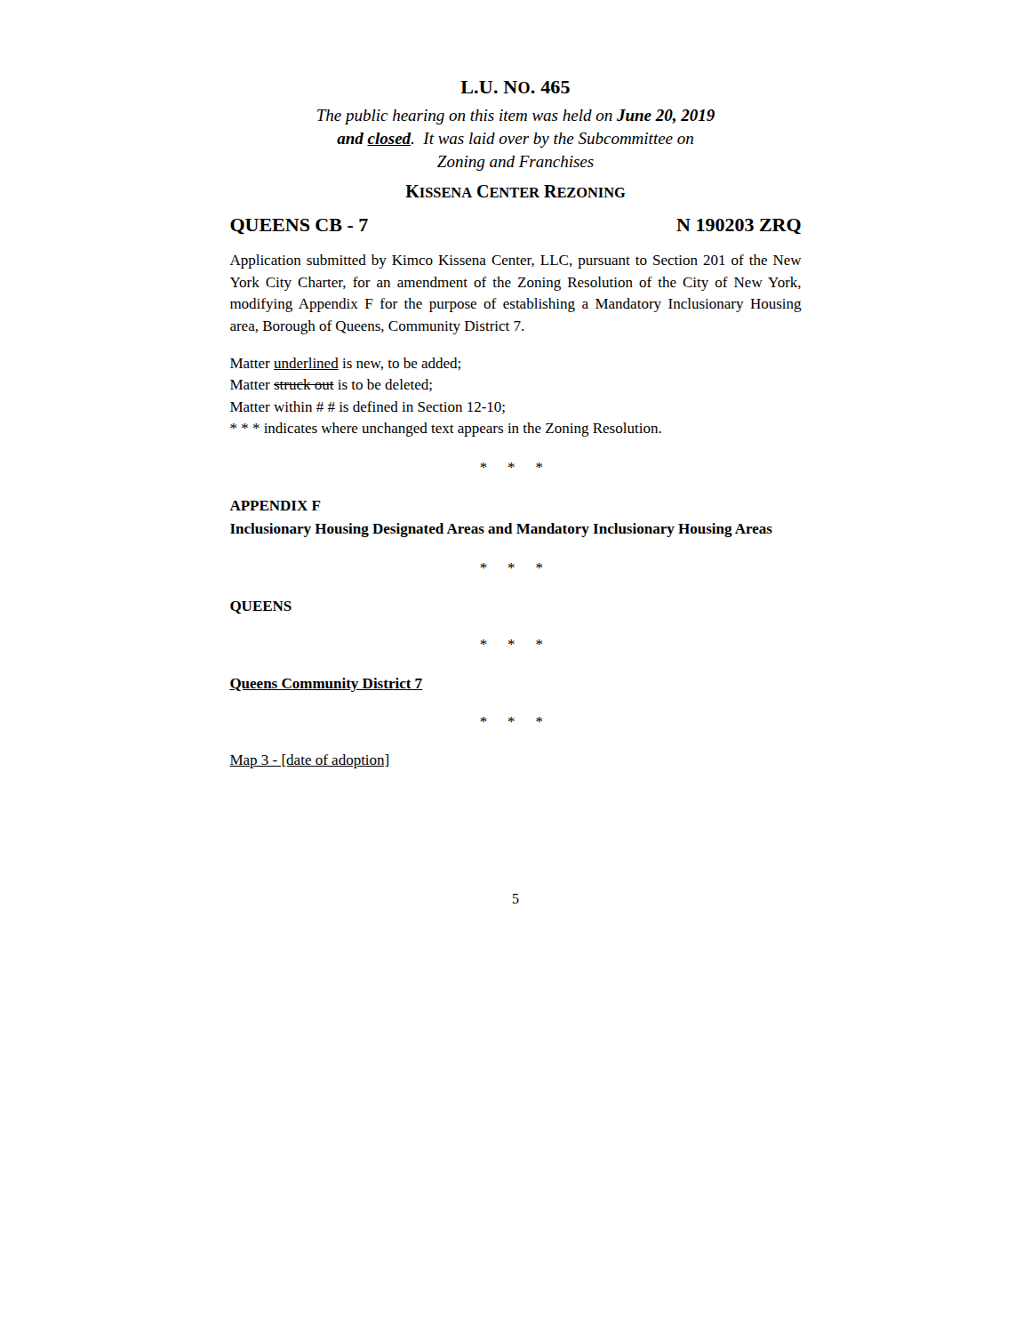L.U. NO. 465
The public hearing on this item was held on June 20, 2019
and closed. It was laid over by the Subcommittee on
Zoning and Franchises
KISSENA CENTER REZONING
QUEENS CB - 7 N 190203 ZRQ
Application submitted by Kimco Kissena Center, LLC, pursuant to Section 201 of the New York City Charter, for an amendment of the Zoning Resolution of the City of New York, modifying Appendix F for the purpose of establishing a Mandatory Inclusionary Housing area, Borough of Queens, Community District 7.
Matter underlined is new, to be added;
Matter struck out is to be deleted;
Matter within # # is defined in Section 12-10;
* * * indicates where unchanged text appears in the Zoning Resolution.
* * *
APPENDIX F
Inclusionary Housing Designated Areas and Mandatory Inclusionary Housing Areas
* * *
QUEENS
* * *
Queens Community District 7
* * *
Map 3 - [date of adoption]
5